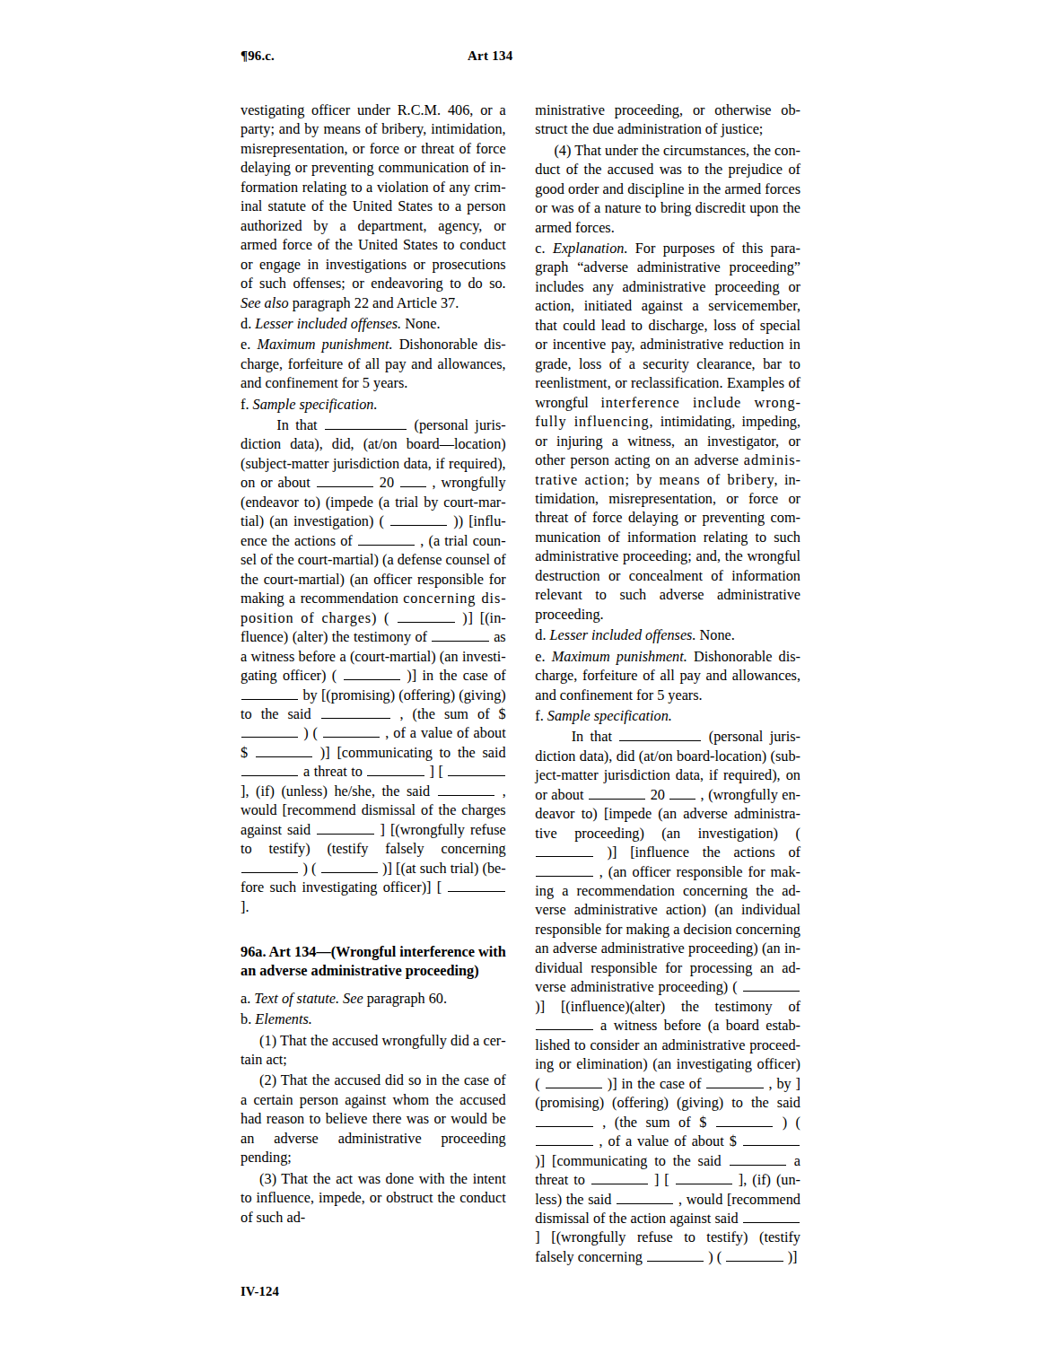¶96.c.
Art 134
vestigating officer under R.C.M. 406, or a party; and by means of bribery, intimidation, misrepresentation, or force or threat of force delaying or preventing communication of information relating to a violation of any criminal statute of the United States to a person authorized by a department, agency, or armed force of the United States to conduct or engage in investigations or prosecutions of such offenses; or endeavoring to do so. See also paragraph 22 and Article 37.
d. Lesser included offenses. None.
e. Maximum punishment. Dishonorable discharge, forfeiture of all pay and allowances, and confinement for 5 years.
f. Sample specification.
In that (personal jurisdiction data), did, (at/on board—location) (subject-matter jurisdiction data, if required), on or about 20 , wrongfully (endeavor to) (impede (a trial by court-martial) (an investigation) ( )) [influence the actions of , (a trial counsel of the court-martial) (a defense counsel of the court-martial) (an officer responsible for making a recommendation concerning disposition of charges) ( )] [(influence) (alter) the testimony of as a witness before a (court-martial) (an investigating officer) ( )] in the case of by [(promising) (offering) (giving) to the said , (the sum of $ ) ( , of a value of about $ )] [communicating to the said a threat to ] [ ], (if) (unless) he/she, the said , would [recommend dismissal of the charges against said ] [(wrongfully refuse to testify) (testify falsely concerning ) ( )] [(at such trial) (before such investigating officer)] [ ].
96a. Art 134—(Wrongful interference with an adverse administrative proceeding)
a. Text of statute. See paragraph 60.
b. Elements.
(1) That the accused wrongfully did a certain act;
(2) That the accused did so in the case of a certain person against whom the accused had reason to believe there was or would be an adverse administrative proceeding pending;
(3) That the act was done with the intent to influence, impede, or obstruct the conduct of such ad-
ministrative proceeding, or otherwise obstruct the due administration of justice;
(4) That under the circumstances, the conduct of the accused was to the prejudice of good order and discipline in the armed forces or was of a nature to bring discredit upon the armed forces.
c. Explanation. For purposes of this paragraph “adverse administrative proceeding” includes any administrative proceeding or action, initiated against a servicemember, that could lead to discharge, loss of special or incentive pay, administrative reduction in grade, loss of a security clearance, bar to reenlistment, or reclassification. Examples of wrongful interference include wrongfully influencing, intimidating, impeding, or injuring a witness, an investigator, or other person acting on an adverse administrative action; by means of bribery, intimidation, misrepresentation, or force or threat of force delaying or preventing communication of information relating to such administrative proceeding; and, the wrongful destruction or concealment of information relevant to such adverse administrative proceeding.
d. Lesser included offenses. None.
e. Maximum punishment. Dishonorable discharge, forfeiture of all pay and allowances, and confinement for 5 years.
f. Sample specification.
In that (personal jurisdiction data), did (at/on board-location) (subject-matter jurisdiction data, if required), on or about 20 , (wrongfully endeavor to) [impede (an adverse administrative proceeding) (an investigation) ( )] [influence the actions of , (an officer responsible for making a recommendation concerning the adverse administrative action) (an individual responsible for making a decision concerning an adverse administrative proceeding) (an individual responsible for processing an adverse administrative proceeding) ( )] [(influence)(alter) the testimony of a witness before (a board established to consider an administrative proceeding or elimination) (an investigating officer) ( )] in the case of , by ](promising) (offering) (giving) to the said , (the sum of $ ) ( , of a value of about $ )] [communicating to the said a threat to ] [ ], (if) (unless) the said , would [recommend dismissal of the action against said ] [(wrongfully refuse to testify) (testify falsely concerning ) ( )]
IV-124